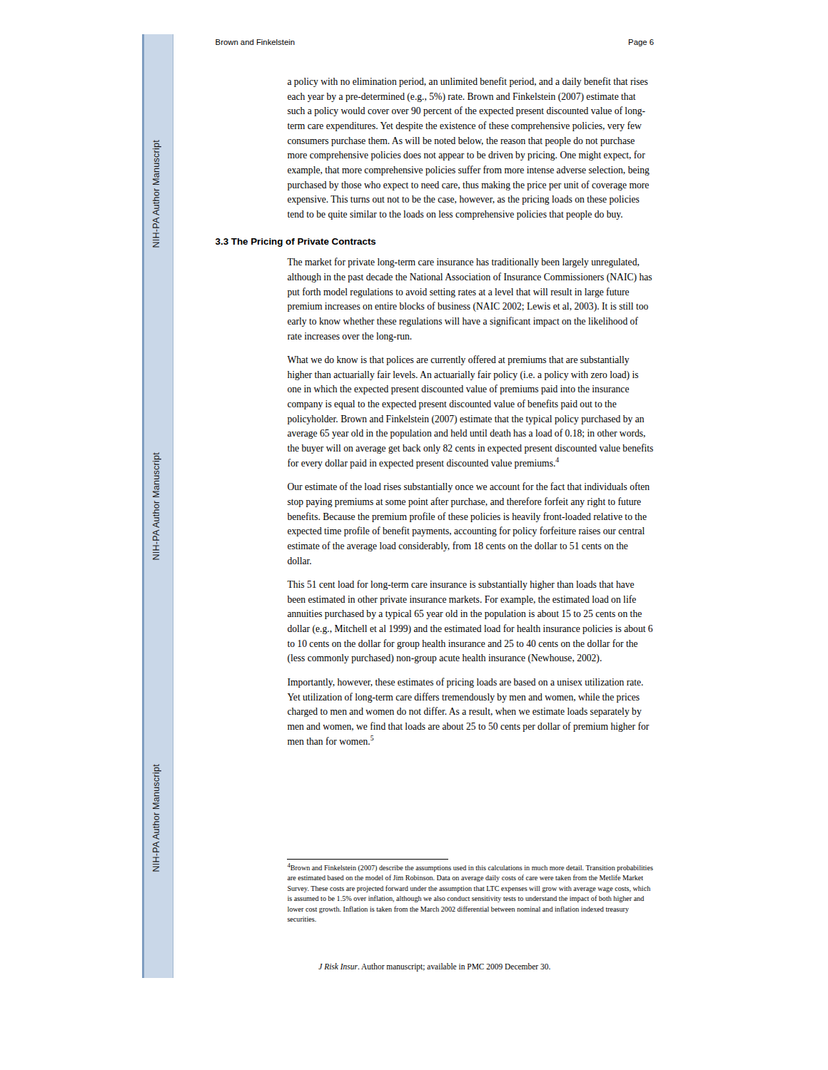NIH-PA Author Manuscript NIH-PA Author Manuscript NIH-PA Author Manuscript
Brown and Finkelstein
Page 6
a policy with no elimination period, an unlimited benefit period, and a daily benefit that rises each year by a pre-determined (e.g., 5%) rate. Brown and Finkelstein (2007) estimate that such a policy would cover over 90 percent of the expected present discounted value of long-term care expenditures. Yet despite the existence of these comprehensive policies, very few consumers purchase them. As will be noted below, the reason that people do not purchase more comprehensive policies does not appear to be driven by pricing. One might expect, for example, that more comprehensive policies suffer from more intense adverse selection, being purchased by those who expect to need care, thus making the price per unit of coverage more expensive. This turns out not to be the case, however, as the pricing loads on these policies tend to be quite similar to the loads on less comprehensive policies that people do buy.
3.3 The Pricing of Private Contracts
The market for private long-term care insurance has traditionally been largely unregulated, although in the past decade the National Association of Insurance Commissioners (NAIC) has put forth model regulations to avoid setting rates at a level that will result in large future premium increases on entire blocks of business (NAIC 2002; Lewis et al, 2003). It is still too early to know whether these regulations will have a significant impact on the likelihood of rate increases over the long-run.
What we do know is that polices are currently offered at premiums that are substantially higher than actuarially fair levels. An actuarially fair policy (i.e. a policy with zero load) is one in which the expected present discounted value of premiums paid into the insurance company is equal to the expected present discounted value of benefits paid out to the policyholder. Brown and Finkelstein (2007) estimate that the typical policy purchased by an average 65 year old in the population and held until death has a load of 0.18; in other words, the buyer will on average get back only 82 cents in expected present discounted value benefits for every dollar paid in expected present discounted value premiums.4
Our estimate of the load rises substantially once we account for the fact that individuals often stop paying premiums at some point after purchase, and therefore forfeit any right to future benefits. Because the premium profile of these policies is heavily front-loaded relative to the expected time profile of benefit payments, accounting for policy forfeiture raises our central estimate of the average load considerably, from 18 cents on the dollar to 51 cents on the dollar.
This 51 cent load for long-term care insurance is substantially higher than loads that have been estimated in other private insurance markets. For example, the estimated load on life annuities purchased by a typical 65 year old in the population is about 15 to 25 cents on the dollar (e.g., Mitchell et al 1999) and the estimated load for health insurance policies is about 6 to 10 cents on the dollar for group health insurance and 25 to 40 cents on the dollar for the (less commonly purchased) non-group acute health insurance (Newhouse, 2002).
Importantly, however, these estimates of pricing loads are based on a unisex utilization rate. Yet utilization of long-term care differs tremendously by men and women, while the prices charged to men and women do not differ. As a result, when we estimate loads separately by men and women, we find that loads are about 25 to 50 cents per dollar of premium higher for men than for women.5
4Brown and Finkelstein (2007) describe the assumptions used in this calculations in much more detail. Transition probabilities are estimated based on the model of Jim Robinson. Data on average daily costs of care were taken from the Metlife Market Survey. These costs are projected forward under the assumption that LTC expenses will grow with average wage costs, which is assumed to be 1.5% over inflation, although we also conduct sensitivity tests to understand the impact of both higher and lower cost growth. Inflation is taken from the March 2002 differential between nominal and inflation indexed treasury securities.
J Risk Insur. Author manuscript; available in PMC 2009 December 30.